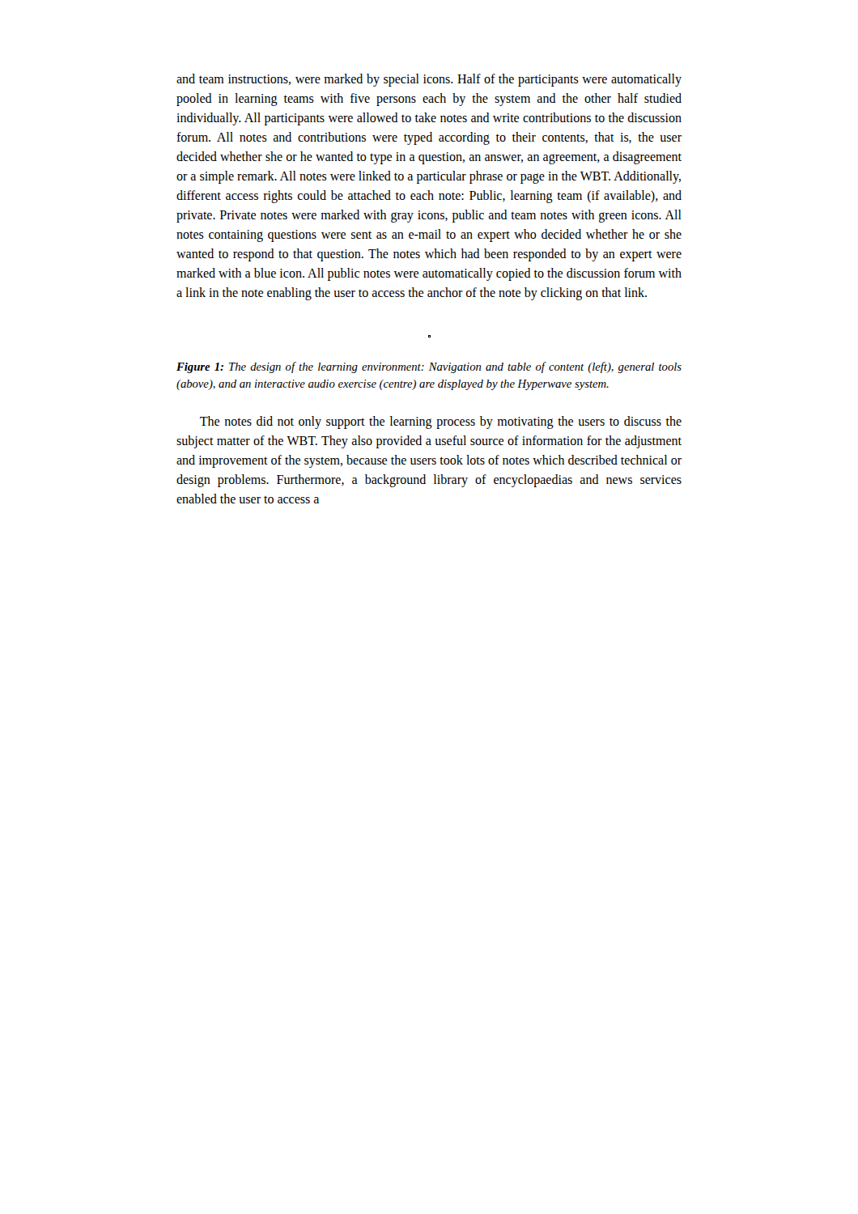and team instructions, were marked by special icons. Half of the participants were automatically pooled in learning teams with five persons each by the system and the other half studied individually. All participants were allowed to take notes and write contributions to the discussion forum. All notes and contributions were typed according to their contents, that is, the user decided whether she or he wanted to type in a question, an answer, an agreement, a disagreement or a simple remark. All notes were linked to a particular phrase or page in the WBT. Additionally, different access rights could be attached to each note: Public, learning team (if available), and private. Private notes were marked with gray icons, public and team notes with green icons. All notes containing questions were sent as an e-mail to an expert who decided whether he or she wanted to respond to that question. The notes which had been responded to by an expert were marked with a blue icon. All public notes were automatically copied to the discussion forum with a link in the note enabling the user to access the anchor of the note by clicking on that link.
Figure 1: The design of the learning environment: Navigation and table of content (left), general tools (above), and an interactive audio exercise (centre) are displayed by the Hyperwave system.
The notes did not only support the learning process by motivating the users to discuss the subject matter of the WBT. They also provided a useful source of information for the adjustment and improvement of the system, because the users took lots of notes which described technical or design problems. Furthermore, a background library of encyclopaedias and news services enabled the user to access a